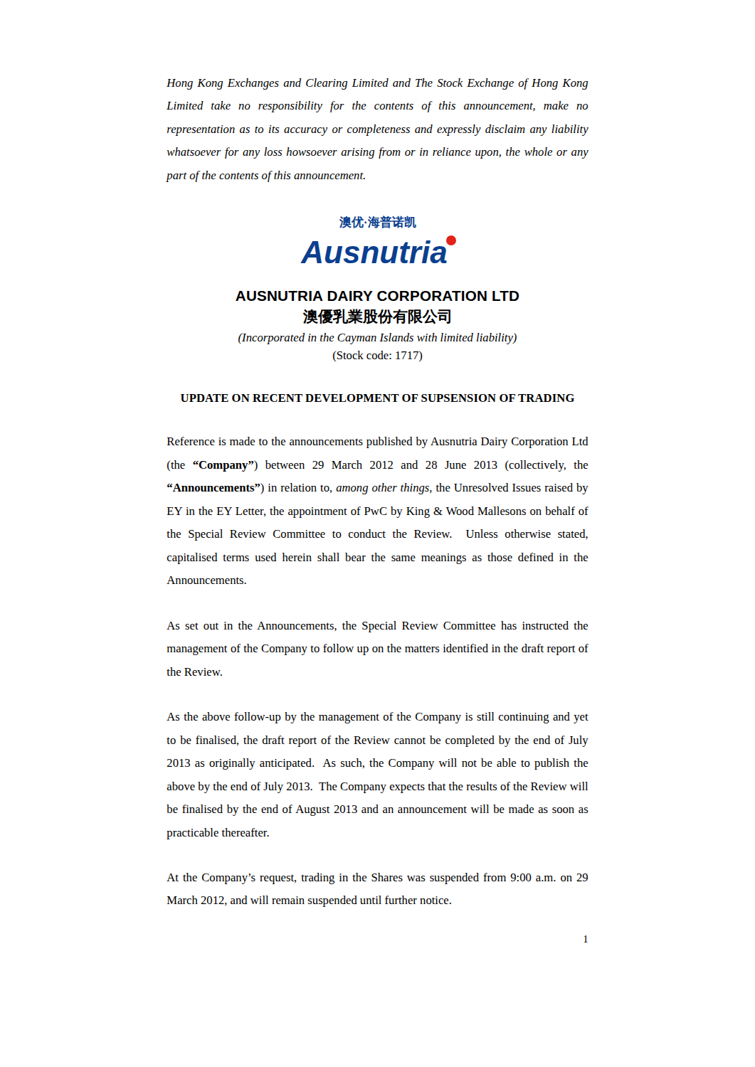Hong Kong Exchanges and Clearing Limited and The Stock Exchange of Hong Kong Limited take no responsibility for the contents of this announcement, make no representation as to its accuracy or completeness and expressly disclaim any liability whatsoever for any loss howsoever arising from or in reliance upon, the whole or any part of the contents of this announcement.
澳优·海普诺凯 Ausnutria
AUSNUTRIA DAIRY CORPORATION LTD
澳優乳業股份有限公司
(Incorporated in the Cayman Islands with limited liability)
(Stock code: 1717)
UPDATE ON RECENT DEVELOPMENT OF SUPSENSION OF TRADING
Reference is made to the announcements published by Ausnutria Dairy Corporation Ltd (the “Company”) between 29 March 2012 and 28 June 2013 (collectively, the “Announcements”) in relation to, among other things, the Unresolved Issues raised by EY in the EY Letter, the appointment of PwC by King & Wood Mallesons on behalf of the Special Review Committee to conduct the Review. Unless otherwise stated, capitalised terms used herein shall bear the same meanings as those defined in the Announcements.
As set out in the Announcements, the Special Review Committee has instructed the management of the Company to follow up on the matters identified in the draft report of the Review.
As the above follow-up by the management of the Company is still continuing and yet to be finalised, the draft report of the Review cannot be completed by the end of July 2013 as originally anticipated. As such, the Company will not be able to publish the above by the end of July 2013. The Company expects that the results of the Review will be finalised by the end of August 2013 and an announcement will be made as soon as practicable thereafter.
At the Company’s request, trading in the Shares was suspended from 9:00 a.m. on 29 March 2012, and will remain suspended until further notice.
1